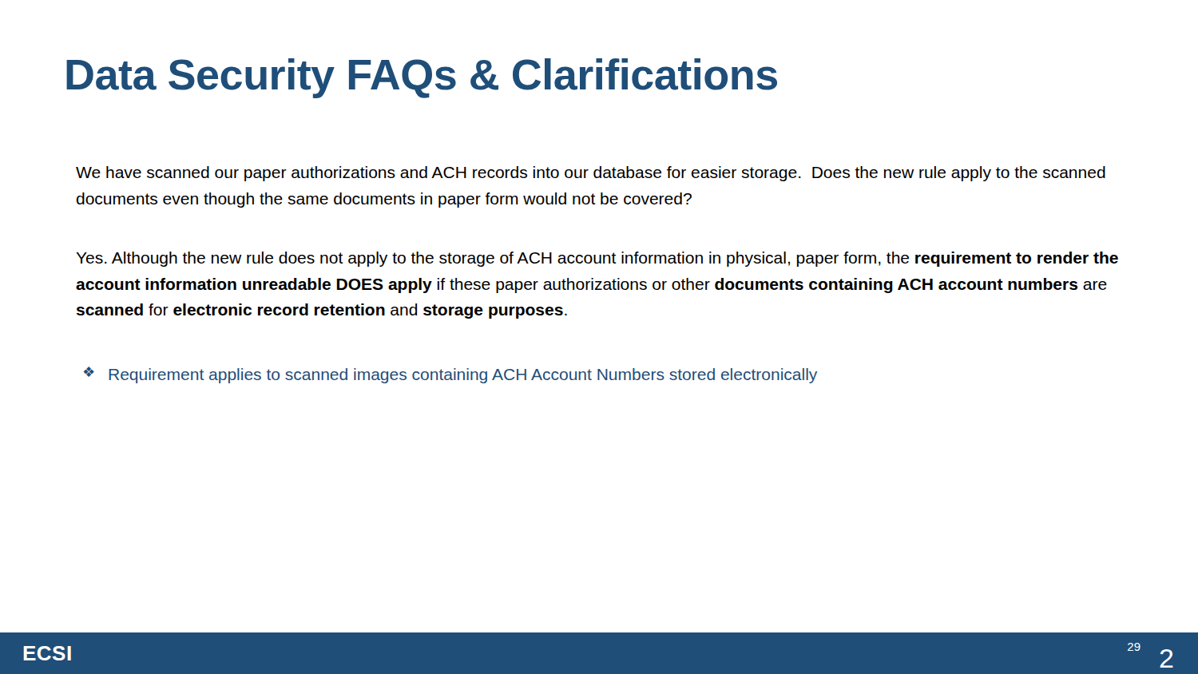Data Security FAQs & Clarifications
We have scanned our paper authorizations and ACH records into our database for easier storage. Does the new rule apply to the scanned documents even though the same documents in paper form would not be covered?
Yes. Although the new rule does not apply to the storage of ACH account information in physical, paper form, the requirement to render the account information unreadable DOES apply if these paper authorizations or other documents containing ACH account numbers are scanned for electronic record retention and storage purposes.
Requirement applies to scanned images containing ACH Account Numbers stored electronically
ECSI
29
2